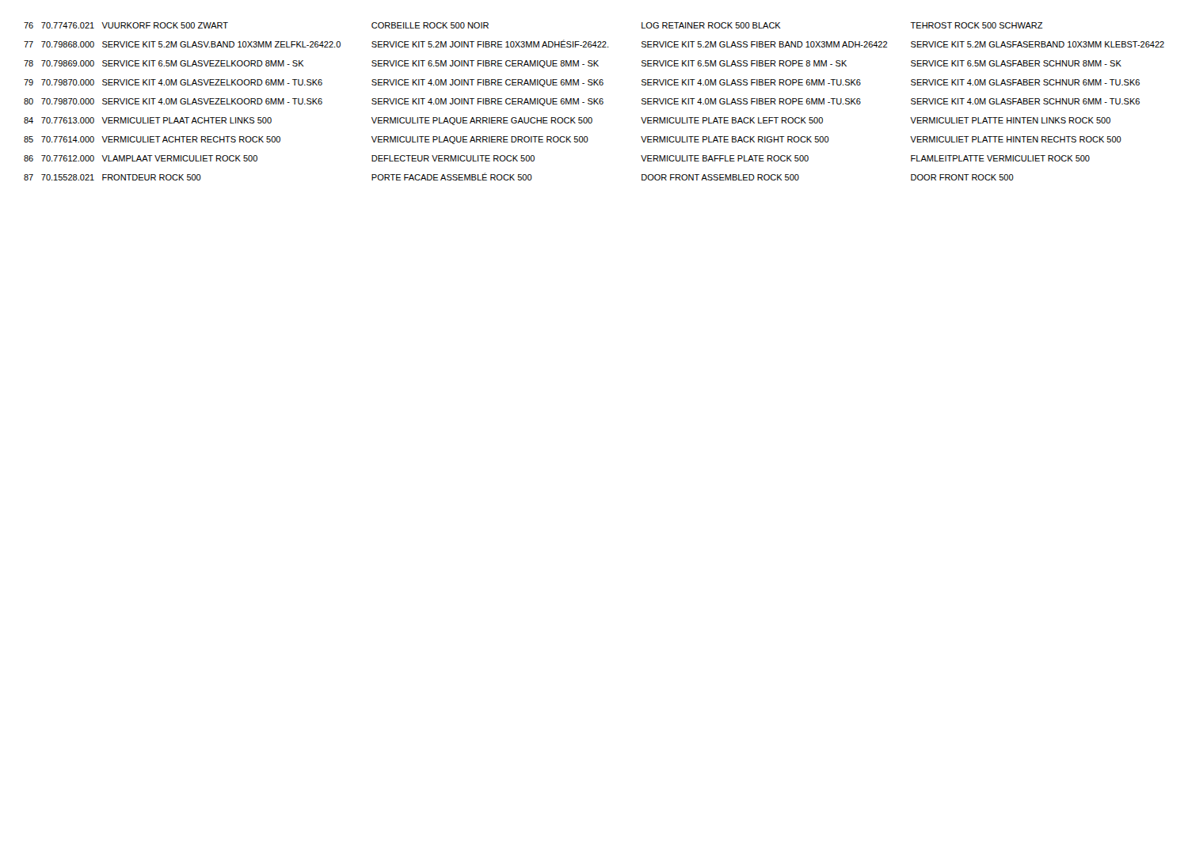| 76 | 70.77476.021 | VUURKORF ROCK 500 ZWART | CORBEILLE ROCK 500 NOIR | LOG RETAINER ROCK 500 BLACK | TEHROST ROCK 500 SCHWARZ |
| 77 | 70.79868.000 | SERVICE KIT 5.2M GLASV.BAND 10X3MM ZELFKL-26422.0 | SERVICE KIT 5.2M JOINT FIBRE 10X3MM ADHÉSIF-26422. | SERVICE KIT 5.2M GLASS FIBER BAND 10X3MM ADH-26422 | SERVICE KIT 5.2M GLASFASERBAND 10X3MM KLEBST-26422 |
| 78 | 70.79869.000 | SERVICE KIT 6.5M GLASVEZELKOORD 8MM - SK | SERVICE KIT 6.5M JOINT FIBRE CERAMIQUE 8MM - SK | SERVICE KIT 6.5M GLASS FIBER ROPE 8 MM - SK | SERVICE KIT 6.5M GLASFABER SCHNUR 8MM - SK |
| 79 | 70.79870.000 | SERVICE KIT 4.0M GLASVEZELKOORD 6MM - TU.SK6 | SERVICE KIT 4.0M JOINT FIBRE CERAMIQUE 6MM - SK6 | SERVICE KIT 4.0M GLASS FIBER ROPE 6MM -TU.SK6 | SERVICE KIT 4.0M GLASFABER SCHNUR 6MM - TU.SK6 |
| 80 | 70.79870.000 | SERVICE KIT 4.0M GLASVEZELKOORD 6MM - TU.SK6 | SERVICE KIT 4.0M JOINT FIBRE CERAMIQUE 6MM - SK6 | SERVICE KIT 4.0M GLASS FIBER ROPE 6MM -TU.SK6 | SERVICE KIT 4.0M GLASFABER SCHNUR 6MM - TU.SK6 |
| 84 | 70.77613.000 | VERMICULIET PLAAT ACHTER LINKS 500 | VERMICULITE PLAQUE ARRIERE GAUCHE ROCK 500 | VERMICULITE PLATE BACK LEFT ROCK 500 | VERMICULIET PLATTE HINTEN LINKS ROCK 500 |
| 85 | 70.77614.000 | VERMICULIET ACHTER RECHTS ROCK 500 | VERMICULITE PLAQUE ARRIERE DROITE ROCK 500 | VERMICULITE PLATE BACK RIGHT ROCK 500 | VERMICULIET PLATTE HINTEN RECHTS ROCK 500 |
| 86 | 70.77612.000 | VLAMPLAAT VERMICULIET ROCK 500 | DEFLECTEUR VERMICULITE ROCK 500 | VERMICULITE BAFFLE PLATE ROCK 500 | FLAMLEITPLATTE VERMICULIET ROCK 500 |
| 87 | 70.15528.021 | FRONTDEUR ROCK 500 | PORTE FACADE ASSEMBLÉ ROCK 500 | DOOR FRONT ASSEMBLED ROCK 500 | DOOR FRONT ROCK 500 |